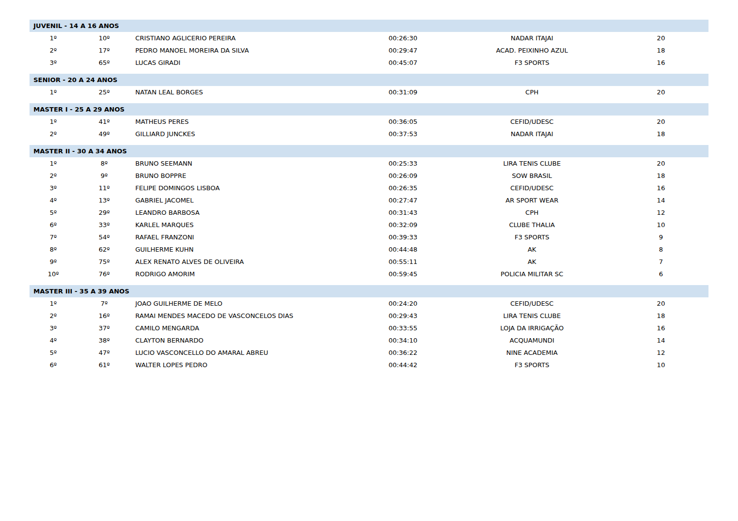| JUVENIL - 14 A 16 ANOS |
| 1º | 10º | CRISTIANO AGLICERIO PEREIRA | 00:26:30 | NADAR ITAJAI | 20 |
| 2º | 17º | PEDRO MANOEL MOREIRA DA SILVA | 00:29:47 | ACAD. PEIXINHO AZUL | 18 |
| 3º | 65º | LUCAS GIRADI | 00:45:07 | F3 SPORTS | 16 |
| SENIOR - 20 A 24 ANOS |
| 1º | 25º | NATAN LEAL BORGES | 00:31:09 | CPH | 20 |
| MASTER I - 25 A 29 ANOS |
| 1º | 41º | MATHEUS PERES | 00:36:05 | CEFID/UDESC | 20 |
| 2º | 49º | GILLIARD JUNCKES | 00:37:53 | NADAR ITAJAI | 18 |
| MASTER II - 30 A 34 ANOS |
| 1º | 8º | BRUNO SEEMANN | 00:25:33 | LIRA TENIS CLUBE | 20 |
| 2º | 9º | BRUNO BOPPRE | 00:26:09 | SOW BRASIL | 18 |
| 3º | 11º | FELIPE DOMINGOS LISBOA | 00:26:35 | CEFID/UDESC | 16 |
| 4º | 13º | GABRIEL JACOMEL | 00:27:47 | AR SPORT WEAR | 14 |
| 5º | 29º | LEANDRO BARBOSA | 00:31:43 | CPH | 12 |
| 6º | 33º | KARLEL MARQUES | 00:32:09 | CLUBE THALIA | 10 |
| 7º | 54º | RAFAEL FRANZONI | 00:39:33 | F3 SPORTS | 9 |
| 8º | 62º | GUILHERME KUHN | 00:44:48 | AK | 8 |
| 9º | 75º | ALEX RENATO ALVES DE OLIVEIRA | 00:55:11 | AK | 7 |
| 10º | 76º | RODRIGO AMORIM | 00:59:45 | POLICIA MILITAR SC | 6 |
| MASTER III - 35 A 39 ANOS |
| 1º | 7º | JOAO GUILHERME DE MELO | 00:24:20 | CEFID/UDESC | 20 |
| 2º | 16º | RAMAI MENDES MACEDO DE VASCONCELOS DIAS | 00:29:43 | LIRA TENIS CLUBE | 18 |
| 3º | 37º | CAMILO MENGARDA | 00:33:55 | LOJA DA IRRIGAÇÃO | 16 |
| 4º | 38º | CLAYTON BERNARDO | 00:34:10 | ACQUAMUNDI | 14 |
| 5º | 47º | LUCIO VASCONCELLO DO AMARAL ABREU | 00:36:22 | NINE ACADEMIA | 12 |
| 6º | 61º | WALTER LOPES PEDRO | 00:44:42 | F3 SPORTS | 10 |